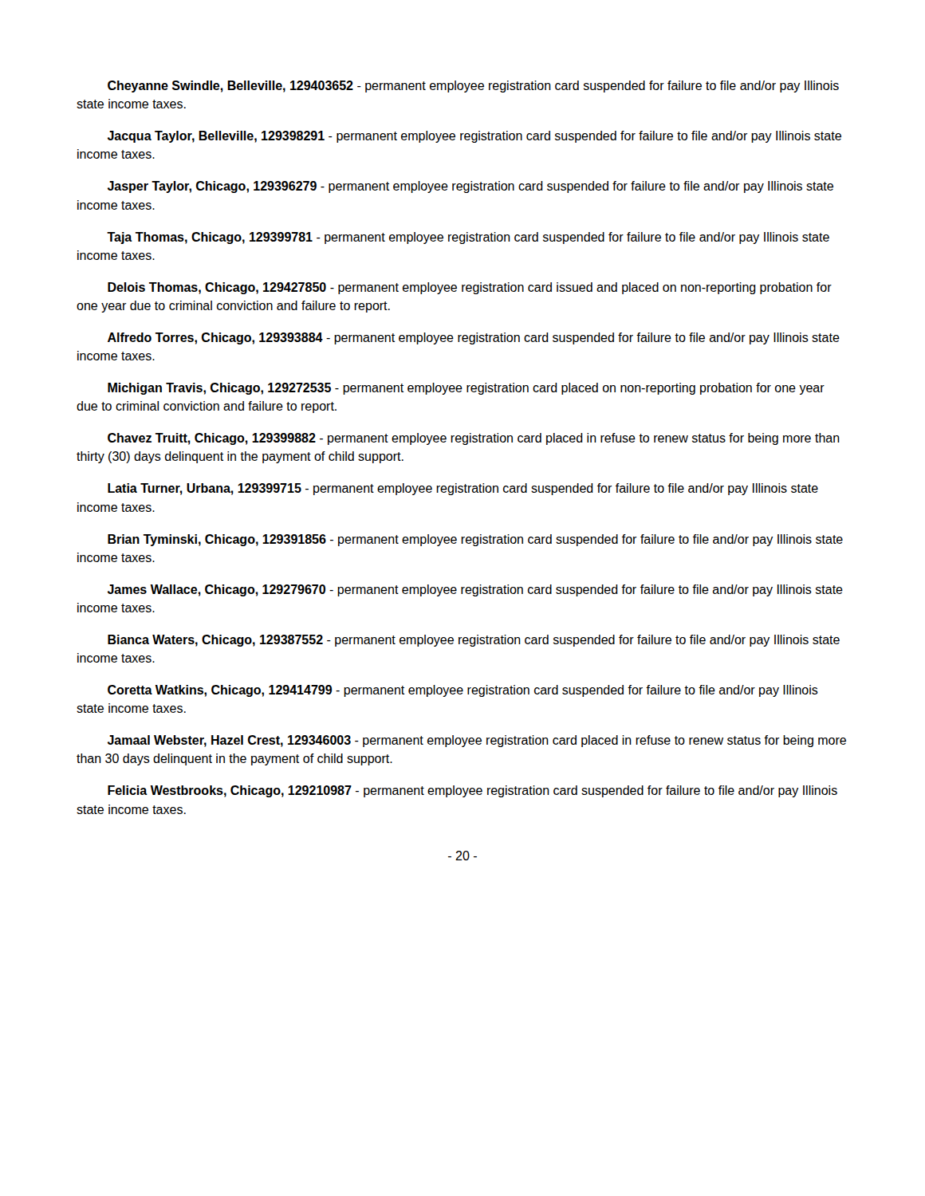Cheyanne Swindle, Belleville, 129403652 - permanent employee registration card suspended for failure to file and/or pay Illinois state income taxes.
Jacqua Taylor, Belleville, 129398291 - permanent employee registration card suspended for failure to file and/or pay Illinois state income taxes.
Jasper Taylor, Chicago, 129396279 - permanent employee registration card suspended for failure to file and/or pay Illinois state income taxes.
Taja Thomas, Chicago, 129399781 - permanent employee registration card suspended for failure to file and/or pay Illinois state income taxes.
Delois Thomas, Chicago, 129427850 - permanent employee registration card issued and placed on non-reporting probation for one year due to criminal conviction and failure to report.
Alfredo Torres, Chicago, 129393884 - permanent employee registration card suspended for failure to file and/or pay Illinois state income taxes.
Michigan Travis, Chicago, 129272535 - permanent employee registration card placed on non-reporting probation for one year due to criminal conviction and failure to report.
Chavez Truitt, Chicago, 129399882 - permanent employee registration card placed in refuse to renew status for being more than thirty (30) days delinquent in the payment of child support.
Latia Turner, Urbana, 129399715 - permanent employee registration card suspended for failure to file and/or pay Illinois state income taxes.
Brian Tyminski, Chicago, 129391856 - permanent employee registration card suspended for failure to file and/or pay Illinois state income taxes.
James Wallace, Chicago, 129279670 - permanent employee registration card suspended for failure to file and/or pay Illinois state income taxes.
Bianca Waters, Chicago, 129387552 - permanent employee registration card suspended for failure to file and/or pay Illinois state income taxes.
Coretta Watkins, Chicago, 129414799 - permanent employee registration card suspended for failure to file and/or pay Illinois state income taxes.
Jamaal Webster, Hazel Crest, 129346003 - permanent employee registration card placed in refuse to renew status for being more than 30 days delinquent in the payment of child support.
Felicia Westbrooks, Chicago, 129210987 - permanent employee registration card suspended for failure to file and/or pay Illinois state income taxes.
- 20 -